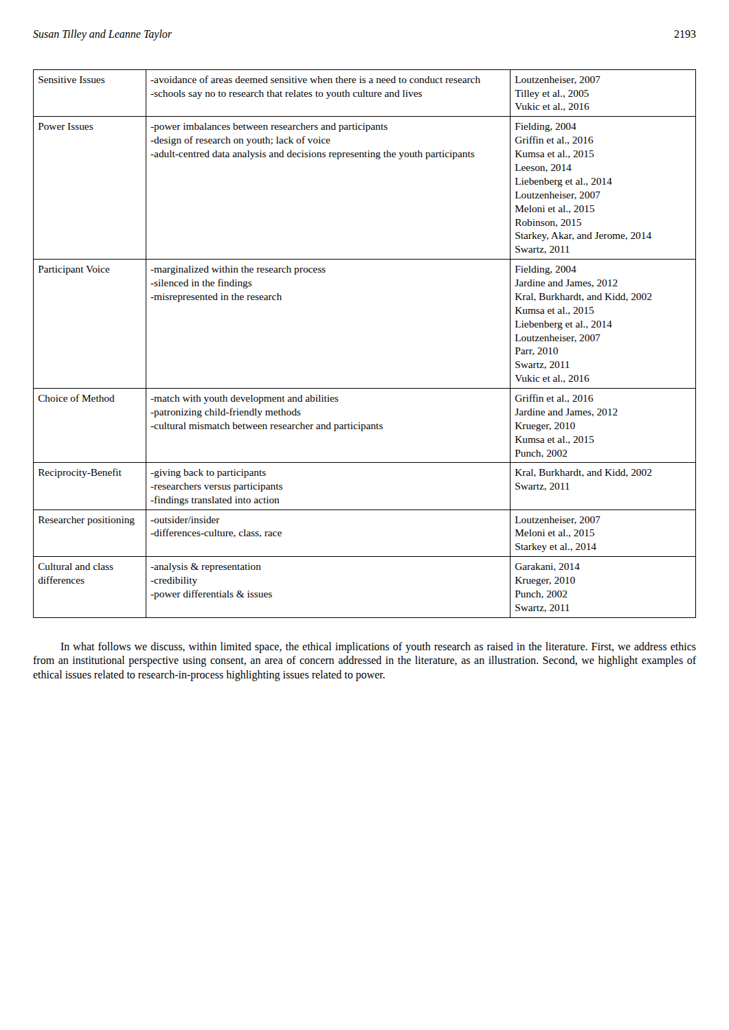Susan Tilley and Leanne Taylor 2193
| Sensitive Issues | -avoidance of areas deemed sensitive when there is a need to conduct research -schools say no to research that relates to youth culture and lives | Loutzenheiser, 2007 Tilley et al., 2005 Vukic et al., 2016 |
| Power Issues | -power imbalances between researchers and participants -design of research on youth; lack of voice -adult-centred data analysis and decisions representing the youth participants | Fielding, 2004 Griffin et al., 2016 Kumsa et al., 2015 Leeson, 2014 Liebenberg et al., 2014 Loutzenheiser, 2007 Meloni et al., 2015 Robinson, 2015 Starkey, Akar, and Jerome, 2014 Swartz, 2011 |
| Participant Voice | -marginalized within the research process -silenced in the findings -misrepresented in the research | Fielding, 2004 Jardine and James, 2012 Kral, Burkhardt, and Kidd, 2002 Kumsa et al., 2015 Liebenberg et al., 2014 Loutzenheiser, 2007 Parr, 2010 Swartz, 2011 Vukic et al., 2016 |
| Choice of Method | -match with youth development and abilities -patronizing child-friendly methods -cultural mismatch between researcher and participants | Griffin et al., 2016 Jardine and James, 2012 Krueger, 2010 Kumsa et al., 2015 Punch, 2002 |
| Reciprocity-Benefit | -giving back to participants -researchers versus participants -findings translated into action | Kral, Burkhardt, and Kidd, 2002 Swartz, 2011 |
| Researcher positioning | -outsider/insider -differences-culture, class, race | Loutzenheiser, 2007 Meloni et al., 2015 Starkey et al., 2014 |
| Cultural and class differences | -analysis & representation -credibility -power differentials & issues | Garakani, 2014 Krueger, 2010 Punch, 2002 Swartz, 2011 |
In what follows we discuss, within limited space, the ethical implications of youth research as raised in the literature. First, we address ethics from an institutional perspective using consent, an area of concern addressed in the literature, as an illustration. Second, we highlight examples of ethical issues related to research-in-process highlighting issues related to power.